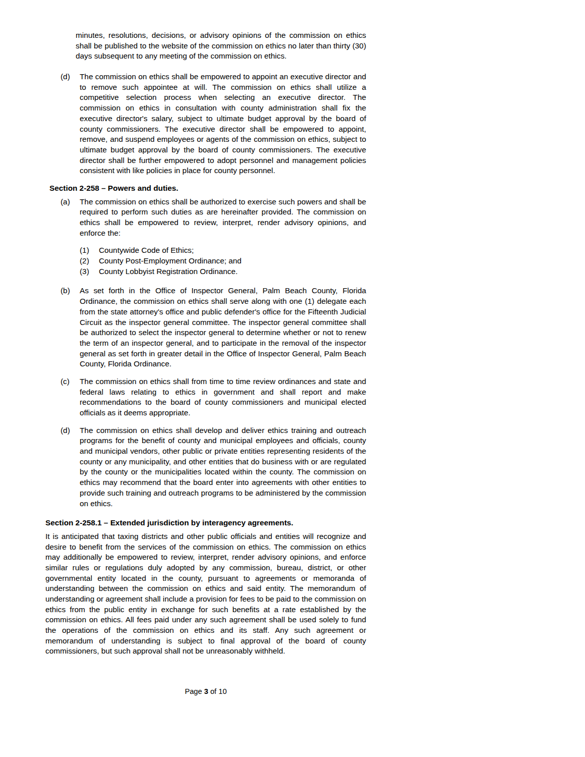minutes, resolutions, decisions, or advisory opinions of the commission on ethics shall be published to the website of the commission on ethics no later than thirty (30) days subsequent to any meeting of the commission on ethics.
(d)
The commission on ethics shall be empowered to appoint an executive director and to remove such appointee at will. The commission on ethics shall utilize a competitive selection process when selecting an executive director. The commission on ethics in consultation with county administration shall fix the executive director's salary, subject to ultimate budget approval by the board of county commissioners. The executive director shall be empowered to appoint, remove, and suspend employees or agents of the commission on ethics, subject to ultimate budget approval by the board of county commissioners. The executive director shall be further empowered to adopt personnel and management policies consistent with like policies in place for county personnel.
Section 2-258 – Powers and duties.
(a)
The commission on ethics shall be authorized to exercise such powers and shall be required to perform such duties as are hereinafter provided. The commission on ethics shall be empowered to review, interpret, render advisory opinions, and enforce the:
(1)
Countywide Code of Ethics;
(2)
County Post-Employment Ordinance; and
(3)
County Lobbyist Registration Ordinance.
(b)
As set forth in the Office of Inspector General, Palm Beach County, Florida Ordinance, the commission on ethics shall serve along with one (1) delegate each from the state attorney's office and public defender's office for the Fifteenth Judicial Circuit as the inspector general committee. The inspector general committee shall be authorized to select the inspector general to determine whether or not to renew the term of an inspector general, and to participate in the removal of the inspector general as set forth in greater detail in the Office of Inspector General, Palm Beach County, Florida Ordinance.
(c)
The commission on ethics shall from time to time review ordinances and state and federal laws relating to ethics in government and shall report and make recommendations to the board of county commissioners and municipal elected officials as it deems appropriate.
(d)
The commission on ethics shall develop and deliver ethics training and outreach programs for the benefit of county and municipal employees and officials, county and municipal vendors, other public or private entities representing residents of the county or any municipality, and other entities that do business with or are regulated by the county or the municipalities located within the county. The commission on ethics may recommend that the board enter into agreements with other entities to provide such training and outreach programs to be administered by the commission on ethics.
Section 2-258.1 – Extended jurisdiction by interagency agreements.
It is anticipated that taxing districts and other public officials and entities will recognize and desire to benefit from the services of the commission on ethics. The commission on ethics may additionally be empowered to review, interpret, render advisory opinions, and enforce similar rules or regulations duly adopted by any commission, bureau, district, or other governmental entity located in the county, pursuant to agreements or memoranda of understanding between the commission on ethics and said entity. The memorandum of understanding or agreement shall include a provision for fees to be paid to the commission on ethics from the public entity in exchange for such benefits at a rate established by the commission on ethics. All fees paid under any such agreement shall be used solely to fund the operations of the commission on ethics and its staff. Any such agreement or memorandum of understanding is subject to final approval of the board of county commissioners, but such approval shall not be unreasonably withheld.
Page 3 of 10